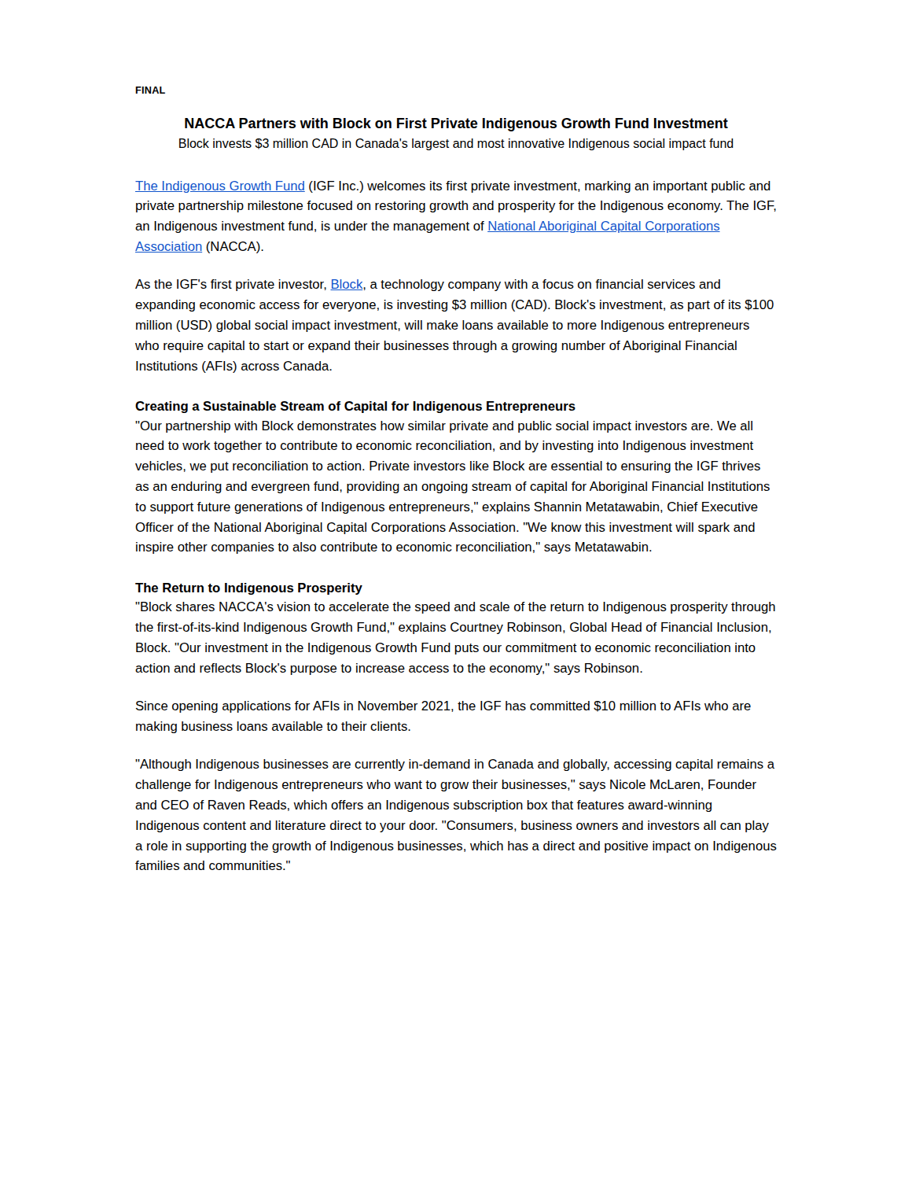FINAL
NACCA Partners with Block on First Private Indigenous Growth Fund Investment
Block invests $3 million CAD in Canada's largest and most innovative Indigenous social impact fund
The Indigenous Growth Fund (IGF Inc.) welcomes its first private investment, marking an important public and private partnership milestone focused on restoring growth and prosperity for the Indigenous economy. The IGF, an Indigenous investment fund, is under the management of National Aboriginal Capital Corporations Association (NACCA).
As the IGF's first private investor, Block, a technology company with a focus on financial services and expanding economic access for everyone, is investing $3 million (CAD). Block's investment, as part of its $100 million (USD) global social impact investment, will make loans available to more Indigenous entrepreneurs who require capital to start or expand their businesses through a growing number of Aboriginal Financial Institutions (AFIs) across Canada.
Creating a Sustainable Stream of Capital for Indigenous Entrepreneurs
"Our partnership with Block demonstrates how similar private and public social impact investors are. We all need to work together to contribute to economic reconciliation, and by investing into Indigenous investment vehicles, we put reconciliation to action. Private investors like Block are essential to ensuring the IGF thrives as an enduring and evergreen fund, providing an ongoing stream of capital for Aboriginal Financial Institutions to support future generations of Indigenous entrepreneurs," explains Shannin Metatawabin, Chief Executive Officer of the National Aboriginal Capital Corporations Association. "We know this investment will spark and inspire other companies to also contribute to economic reconciliation," says Metatawabin.
The Return to Indigenous Prosperity
"Block shares NACCA's vision to accelerate the speed and scale of the return to Indigenous prosperity through the first-of-its-kind Indigenous Growth Fund," explains Courtney Robinson, Global Head of Financial Inclusion, Block. "Our investment in the Indigenous Growth Fund puts our commitment to economic reconciliation into action and reflects Block's purpose to increase access to the economy," says Robinson.
Since opening applications for AFIs in November 2021, the IGF has committed $10 million to AFIs who are making business loans available to their clients.
"Although Indigenous businesses are currently in-demand in Canada and globally, accessing capital remains a challenge for Indigenous entrepreneurs who want to grow their businesses," says Nicole McLaren, Founder and CEO of Raven Reads, which offers an Indigenous subscription box that features award-winning Indigenous content and literature direct to your door. "Consumers, business owners and investors all can play a role in supporting the growth of Indigenous businesses, which has a direct and positive impact on Indigenous families and communities."